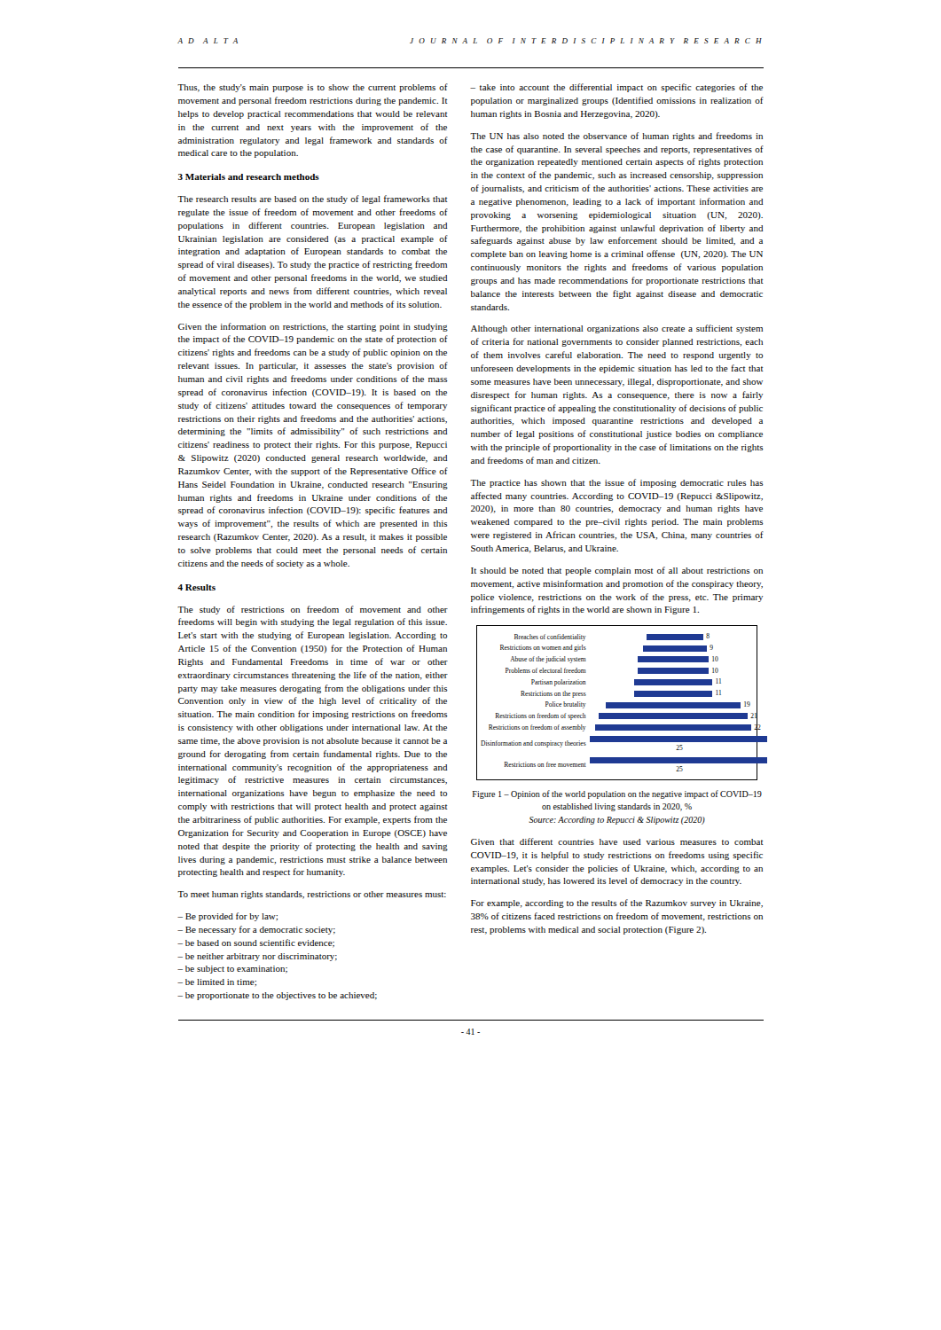A D A L T A
J O U R N A L O F I N T E R D I S C I P L I N A R Y R E S E A R C H
Thus, the study's main purpose is to show the current problems of movement and personal freedom restrictions during the pandemic. It helps to develop practical recommendations that would be relevant in the current and next years with the improvement of the administration regulatory and legal framework and standards of medical care to the population.
3 Materials and research methods
The research results are based on the study of legal frameworks that regulate the issue of freedom of movement and other freedoms of populations in different countries. European legislation and Ukrainian legislation are considered (as a practical example of integration and adaptation of European standards to combat the spread of viral diseases). To study the practice of restricting freedom of movement and other personal freedoms in the world, we studied analytical reports and news from different countries, which reveal the essence of the problem in the world and methods of its solution.
Given the information on restrictions, the starting point in studying the impact of the COVID–19 pandemic on the state of protection of citizens' rights and freedoms can be a study of public opinion on the relevant issues. In particular, it assesses the state's provision of human and civil rights and freedoms under conditions of the mass spread of coronavirus infection (COVID–19). It is based on the study of citizens' attitudes toward the consequences of temporary restrictions on their rights and freedoms and the authorities' actions, determining the "limits of admissibility" of such restrictions and citizens' readiness to protect their rights. For this purpose, Repucci & Slipowitz (2020) conducted general research worldwide, and Razumkov Center, with the support of the Representative Office of Hans Seidel Foundation in Ukraine, conducted research "Ensuring human rights and freedoms in Ukraine under conditions of the spread of coronavirus infection (COVID–19): specific features and ways of improvement", the results of which are presented in this research (Razumkov Center, 2020). As a result, it makes it possible to solve problems that could meet the personal needs of certain citizens and the needs of society as a whole.
4 Results
The study of restrictions on freedom of movement and other freedoms will begin with studying the legal regulation of this issue. Let's start with the studying of European legislation. According to Article 15 of the Convention (1950) for the Protection of Human Rights and Fundamental Freedoms in time of war or other extraordinary circumstances threatening the life of the nation, either party may take measures derogating from the obligations under this Convention only in view of the high level of criticality of the situation. The main condition for imposing restrictions on freedoms is consistency with other obligations under international law. At the same time, the above provision is not absolute because it cannot be a ground for derogating from certain fundamental rights. Due to the international community's recognition of the appropriateness and legitimacy of restrictive measures in certain circumstances, international organizations have begun to emphasize the need to comply with restrictions that will protect health and protect against the arbitrariness of public authorities. For example, experts from the Organization for Security and Cooperation in Europe (OSCE) have noted that despite the priority of protecting the health and saving lives during a pandemic, restrictions must strike a balance between protecting health and respect for humanity.
To meet human rights standards, restrictions or other measures must:
– Be provided for by law;
– Be necessary for a democratic society;
– be based on sound scientific evidence;
– be neither arbitrary nor discriminatory;
– be subject to examination;
– be limited in time;
– be proportionate to the objectives to be achieved;
– take into account the differential impact on specific categories of the population or marginalized groups (Identified omissions in realization of human rights in Bosnia and Herzegovina, 2020).
The UN has also noted the observance of human rights and freedoms in the case of quarantine. In several speeches and reports, representatives of the organization repeatedly mentioned certain aspects of rights protection in the context of the pandemic, such as increased censorship, suppression of journalists, and criticism of the authorities' actions. These activities are a negative phenomenon, leading to a lack of important information and provoking a worsening epidemiological situation (UN, 2020). Furthermore, the prohibition against unlawful deprivation of liberty and safeguards against abuse by law enforcement should be limited, and a complete ban on leaving home is a criminal offense (UN, 2020). The UN continuously monitors the rights and freedoms of various population groups and has made recommendations for proportionate restrictions that balance the interests between the fight against disease and democratic standards.
Although other international organizations also create a sufficient system of criteria for national governments to consider planned restrictions, each of them involves careful elaboration. The need to respond urgently to unforeseen developments in the epidemic situation has led to the fact that some measures have been unnecessary, illegal, disproportionate, and show disrespect for human rights. As a consequence, there is now a fairly significant practice of appealing the constitutionality of decisions of public authorities, which imposed quarantine restrictions and developed a number of legal positions of constitutional justice bodies on compliance with the principle of proportionality in the case of limitations on the rights and freedoms of man and citizen.
The practice has shown that the issue of imposing democratic rules has affected many countries. According to COVID–19 (Repucci &Slipowitz, 2020), in more than 80 countries, democracy and human rights have weakened compared to the pre–civil rights period. The main problems were registered in African countries, the USA, China, many countries of South America, Belarus, and Ukraine.
It should be noted that people complain most of all about restrictions on movement, active misinformation and promotion of the conspiracy theory, police violence, restrictions on the work of the press, etc. The primary infringements of rights in the world are shown in Figure 1.
| Breaches of confidentiality | 8 |
| Restrictions on women and girls | 9 |
| Abuse of the judicial system | 10 |
| Problems of electoral freedom | 10 |
| Partisan polarization | 11 |
| Restrictions on the press | 11 |
| Police brutality | 19 |
| Restrictions on freedom of speech | 21 |
| Restrictions on freedom of assembly | 22 |
| Disinformation and conspiracy theories | 25 |
| Restrictions on free movement | 25 |
Figure 1 – Opinion of the world population on the negative impact of COVID–19 on established living standards in 2020, %
Source: According to Repucci & Slipowitz (2020)
Given that different countries have used various measures to combat COVID–19, it is helpful to study restrictions on freedoms using specific examples. Let's consider the policies of Ukraine, which, according to an international study, has lowered its level of democracy in the country.
For example, according to the results of the Razumkov survey in Ukraine, 38% of citizens faced restrictions on freedom of movement, restrictions on rest, problems with medical and social protection (Figure 2).
- 41 -